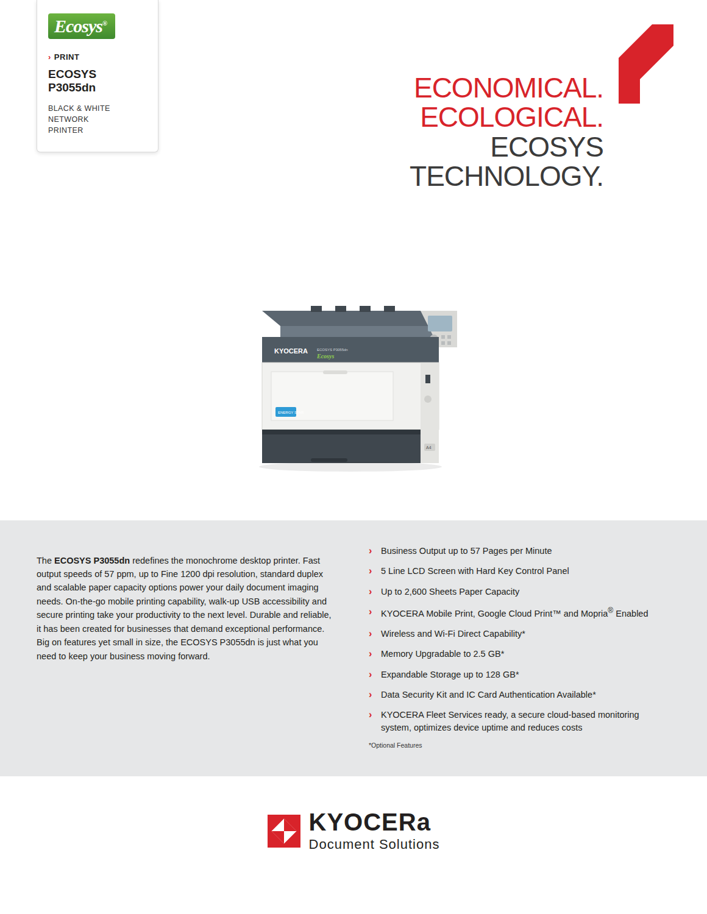Ecosys®
PRINT
ECOSYS P3055dn
BLACK & WHITE NETWORK
PRINTER
ECONOMICAL. ECOLOGICAL. ECOSYS TECHNOLOGY.
KYOCERA ECOSYS P3055dn Ecosys ENERGY STAR A4
The ECOSYS P3055dn redefines the monochrome desktop printer. Fast output speeds of 57 ppm, up to Fine 1200 dpi resolution, standard duplex and scalable paper capacity options power your daily document imaging needs. On-the-go mobile printing capability, walk-up USB accessibility and secure printing take your productivity to the next level. Durable and reliable, it has been created for businesses that demand exceptional performance. Big on features yet small in size, the ECOSYS P3055dn is just what you need to keep your business moving forward.
Business Output up to 57 Pages per Minute
5 Line LCD Screen with Hard Key Control Panel
Up to 2,600 Sheets Paper Capacity
KYOCERA Mobile Print, Google Cloud Print™ and Mopria® Enabled
Wireless and Wi-Fi Direct Capability*
Memory Upgradable to 2.5 GB*
Expandable Storage up to 128 GB*
Data Security Kit and IC Card Authentication Available*
KYOCERA Fleet Services ready, a secure cloud-based monitoring system, optimizes device uptime and reduces costs
*Optional Features
KYOCERa
Document Solutions